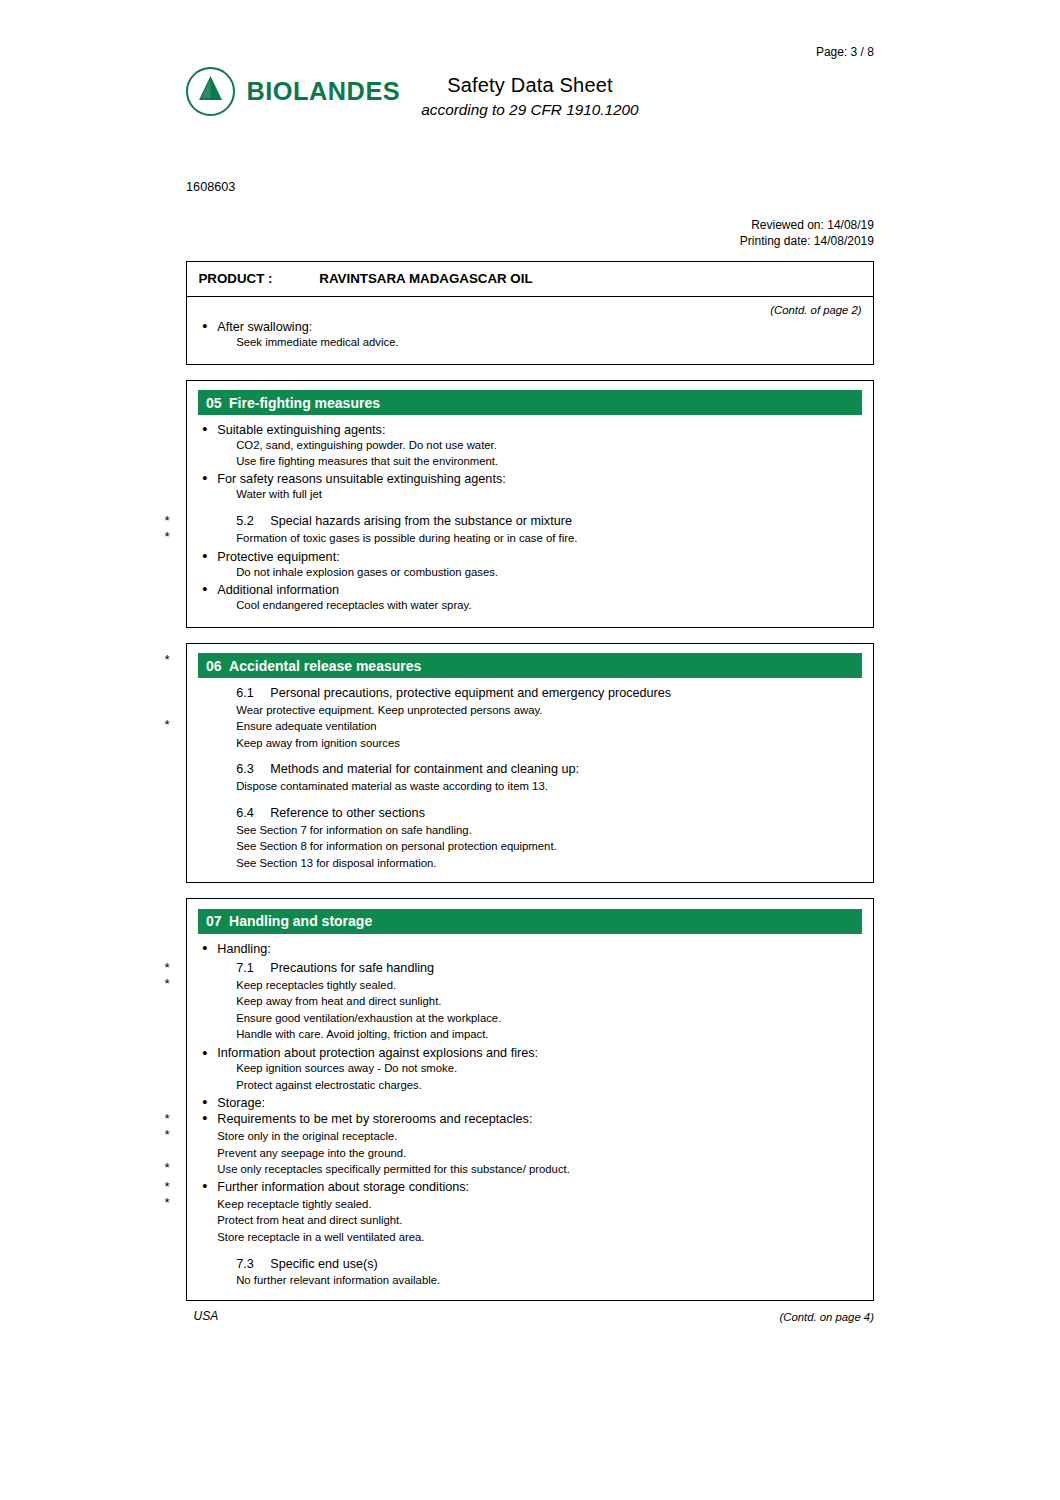Page: 3 / 8
BIOLANDES
Safety Data Sheet
according to 29 CFR 1910.1200
1608603
Reviewed on: 14/08/19
Printing date: 14/08/2019
PRODUCT : RAVINTSARA MADAGASCAR OIL
(Contd. of page 2)
After swallowing:
Seek immediate medical advice.
05 Fire-fighting measures
Suitable extinguishing agents:
CO2, sand, extinguishing powder. Do not use water.
Use fire fighting measures that suit the environment.
For safety reasons unsuitable extinguishing agents:
Water with full jet
*
5.2 Special hazards arising from the substance or mixture
*
Formation of toxic gases is possible during heating or in case of fire.
Protective equipment:
Do not inhale explosion gases or combustion gases.
Additional information
Cool endangered receptacles with water spray.
*
06 Accidental release measures
6.1 Personal precautions, protective equipment and emergency procedures
Wear protective equipment. Keep unprotected persons away.
*
Ensure adequate ventilation
Keep away from ignition sources
6.3 Methods and material for containment and cleaning up:
Dispose contaminated material as waste according to item 13.
6.4 Reference to other sections
See Section 7 for information on safe handling.
See Section 8 for information on personal protection equipment.
See Section 13 for disposal information.
07 Handling and storage
Handling:
*
7.1 Precautions for safe handling
*
Keep receptacles tightly sealed.
Keep away from heat and direct sunlight.
Ensure good ventilation/exhaustion at the workplace.
Handle with care. Avoid jolting, friction and impact.
Information about protection against explosions and fires:
Keep ignition sources away - Do not smoke.
Protect against electrostatic charges.
Storage:
*
Requirements to be met by storerooms and receptacles:
*
Store only in the original receptacle.
Prevent any seepage into the ground.
*
Use only receptacles specifically permitted for this substance/ product.
*
Further information about storage conditions:
*
Keep receptacle tightly sealed.
Protect from heat and direct sunlight.
Store receptacle in a well ventilated area.
7.3 Specific end use(s)
No further relevant information available.
USA
(Contd. on page 4)